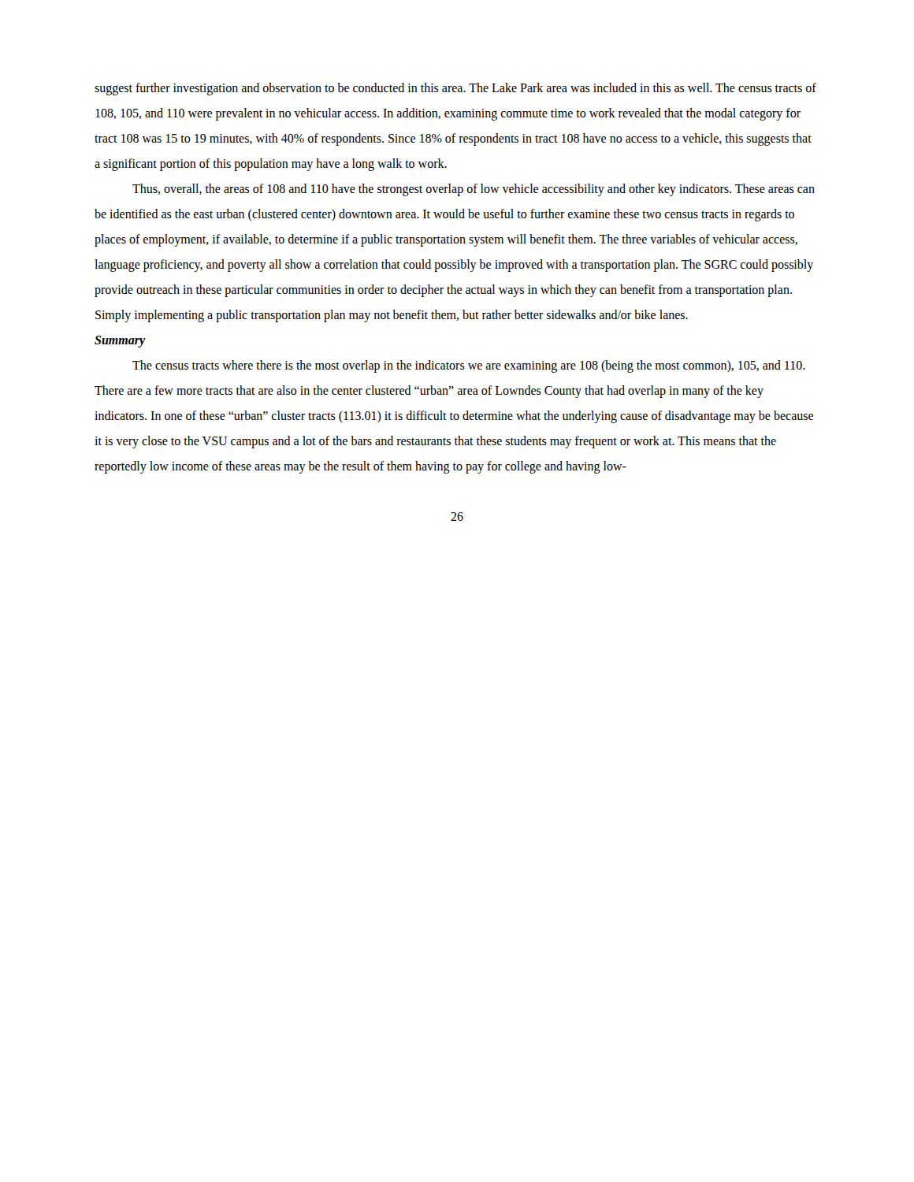suggest further investigation and observation to be conducted in this area. The Lake Park area was included in this as well. The census tracts of 108, 105, and 110 were prevalent in no vehicular access. In addition, examining commute time to work revealed that the modal category for tract 108 was 15 to 19 minutes, with 40% of respondents. Since 18% of respondents in tract 108 have no access to a vehicle, this suggests that a significant portion of this population may have a long walk to work.
Thus, overall, the areas of 108 and 110 have the strongest overlap of low vehicle accessibility and other key indicators. These areas can be identified as the east urban (clustered center) downtown area. It would be useful to further examine these two census tracts in regards to places of employment, if available, to determine if a public transportation system will benefit them. The three variables of vehicular access, language proficiency, and poverty all show a correlation that could possibly be improved with a transportation plan. The SGRC could possibly provide outreach in these particular communities in order to decipher the actual ways in which they can benefit from a transportation plan. Simply implementing a public transportation plan may not benefit them, but rather better sidewalks and/or bike lanes.
Summary
The census tracts where there is the most overlap in the indicators we are examining are 108 (being the most common), 105, and 110. There are a few more tracts that are also in the center clustered “urban” area of Lowndes County that had overlap in many of the key indicators. In one of these “urban” cluster tracts (113.01) it is difficult to determine what the underlying cause of disadvantage may be because it is very close to the VSU campus and a lot of the bars and restaurants that these students may frequent or work at. This means that the reportedly low income of these areas may be the result of them having to pay for college and having low-
26